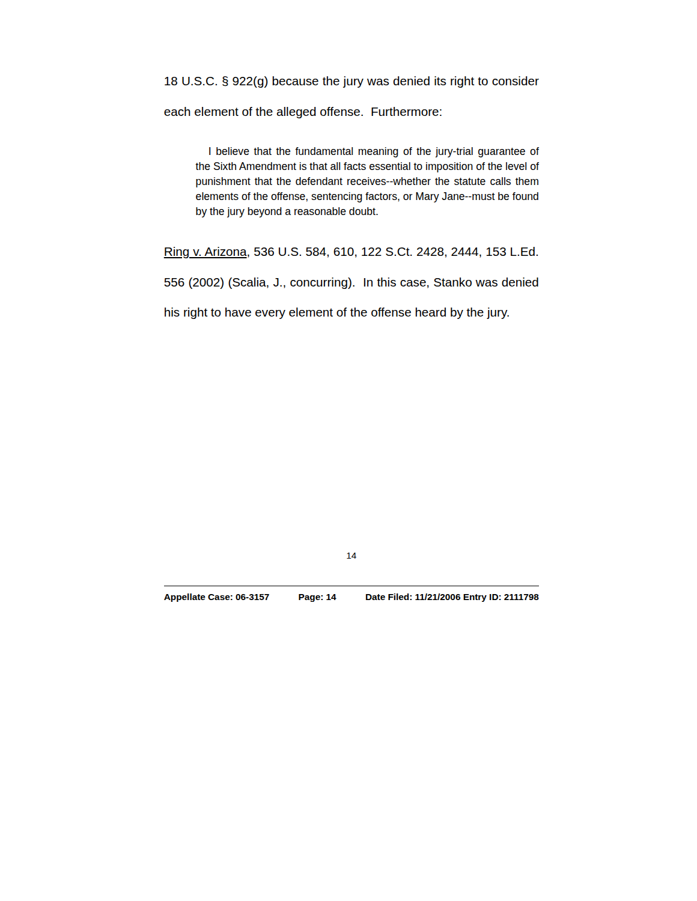18 U.S.C. § 922(g) because the jury was denied its right to consider each element of the alleged offense. Furthermore:
I believe that the fundamental meaning of the jury-trial guarantee of the Sixth Amendment is that all facts essential to imposition of the level of punishment that the defendant receives--whether the statute calls them elements of the offense, sentencing factors, or Mary Jane--must be found by the jury beyond a reasonable doubt.
Ring v. Arizona, 536 U.S. 584, 610, 122 S.Ct. 2428, 2444, 153 L.Ed. 556 (2002) (Scalia, J., concurring). In this case, Stanko was denied his right to have every element of the offense heard by the jury.
14
Appellate Case: 06-3157 Page: 14 Date Filed: 11/21/2006 Entry ID: 2111798